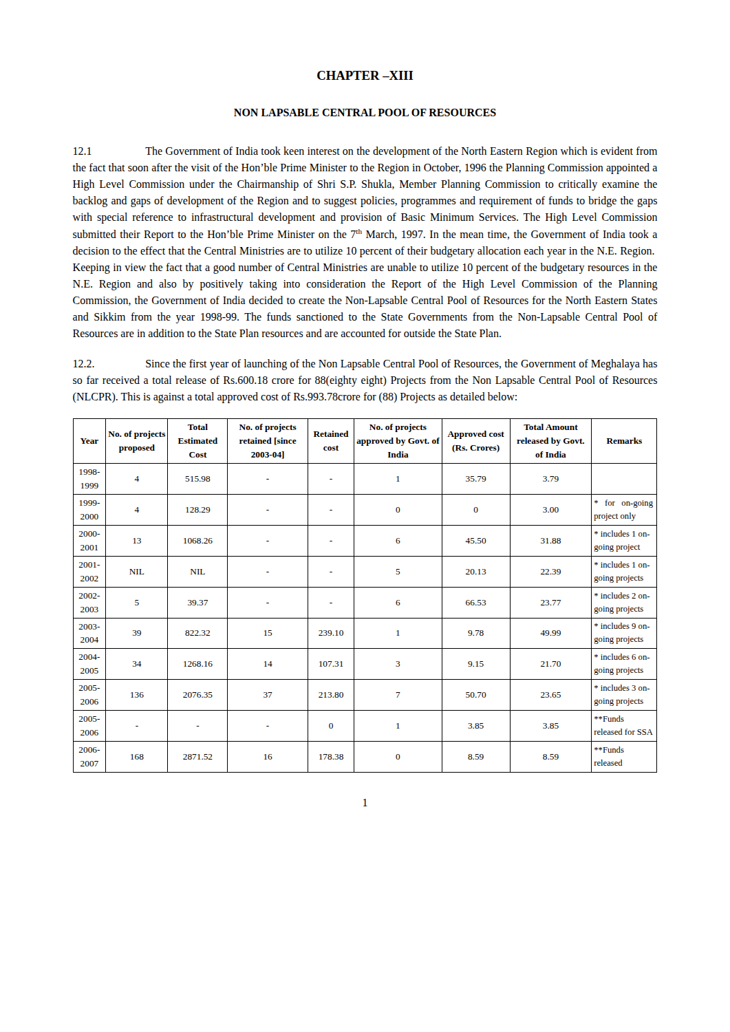CHAPTER –XIII
NON LAPSABLE CENTRAL POOL OF RESOURCES
12.1 The Government of India took keen interest on the development of the North Eastern Region which is evident from the fact that soon after the visit of the Hon’ble Prime Minister to the Region in October, 1996 the Planning Commission appointed a High Level Commission under the Chairmanship of Shri S.P. Shukla, Member Planning Commission to critically examine the backlog and gaps of development of the Region and to suggest policies, programmes and requirement of funds to bridge the gaps with special reference to infrastructural development and provision of Basic Minimum Services. The High Level Commission submitted their Report to the Hon’ble Prime Minister on the 7th March, 1997. In the mean time, the Government of India took a decision to the effect that the Central Ministries are to utilize 10 percent of their budgetary allocation each year in the N.E. Region. Keeping in view the fact that a good number of Central Ministries are unable to utilize 10 percent of the budgetary resources in the N.E. Region and also by positively taking into consideration the Report of the High Level Commission of the Planning Commission, the Government of India decided to create the Non-Lapsable Central Pool of Resources for the North Eastern States and Sikkim from the year 1998-99. The funds sanctioned to the State Governments from the Non-Lapsable Central Pool of Resources are in addition to the State Plan resources and are accounted for outside the State Plan.
12.2. Since the first year of launching of the Non Lapsable Central Pool of Resources, the Government of Meghalaya has so far received a total release of Rs.600.18 crore for 88(eighty eight) Projects from the Non Lapsable Central Pool of Resources (NLCPR). This is against a total approved cost of Rs.993.78crore for (88) Projects as detailed below:
| Year | No. of projects proposed | Total Estimated Cost | No. of projects retained [since 2003-04] | Retained cost | No. of projects approved by Govt. of India | Approved cost (Rs. Crores) | Total Amount released by Govt. of India | Remarks |
| --- | --- | --- | --- | --- | --- | --- | --- | --- |
| 1998-1999 | 4 | 515.98 | - | - | 1 | 35.79 | 3.79 | |
| 1999-2000 | 4 | 128.29 | - | - | 0 | 0 | 3.00 | * for on-going project only |
| 2000-2001 | 13 | 1068.26 | - | - | 6 | 45.50 | 31.88 | * includes 1 on-going project |
| 2001-2002 | NIL | NIL | - | - | 5 | 20.13 | 22.39 | * includes 1 on-going projects |
| 2002-2003 | 5 | 39.37 | - | - | 6 | 66.53 | 23.77 | * includes 2 on-going projects |
| 2003-2004 | 39 | 822.32 | 15 | 239.10 | 1 | 9.78 | 49.99 | * includes 9 on-going projects |
| 2004-2005 | 34 | 1268.16 | 14 | 107.31 | 3 | 9.15 | 21.70 | * includes 6 on-going projects |
| 2005-2006 | 136 | 2076.35 | 37 | 213.80 | 7 | 50.70 | 23.65 | * includes 3 on-going projects |
| 2005-2006 | - | - | - | 0 | 1 | 3.85 | 3.85 | **Funds released for SSA |
| 2006-2007 | 168 | 2871.52 | 16 | 178.38 | 0 | 8.59 | 8.59 | **Funds released |
1